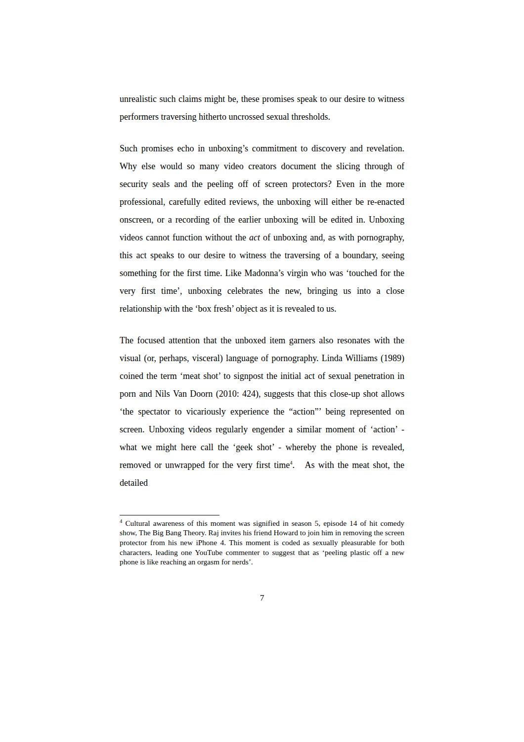unrealistic such claims might be, these promises speak to our desire to witness performers traversing hitherto uncrossed sexual thresholds.
Such promises echo in unboxing’s commitment to discovery and revelation. Why else would so many video creators document the slicing through of security seals and the peeling off of screen protectors? Even in the more professional, carefully edited reviews, the unboxing will either be re-enacted onscreen, or a recording of the earlier unboxing will be edited in. Unboxing videos cannot function without the act of unboxing and, as with pornography, this act speaks to our desire to witness the traversing of a boundary, seeing something for the first time. Like Madonna’s virgin who was ‘touched for the very first time’, unboxing celebrates the new, bringing us into a close relationship with the ‘box fresh’ object as it is revealed to us.
The focused attention that the unboxed item garners also resonates with the visual (or, perhaps, visceral) language of pornography. Linda Williams (1989) coined the term ‘meat shot’ to signpost the initial act of sexual penetration in porn and Nils Van Doorn (2010: 424), suggests that this close-up shot allows ‘the spectator to vicariously experience the “action”’ being represented on screen. Unboxing videos regularly engender a similar moment of ‘action’ - what we might here call the ‘geek shot’ - whereby the phone is revealed, removed or unwrapped for the very first time4. As with the meat shot, the detailed
4 Cultural awareness of this moment was signified in season 5, episode 14 of hit comedy show, The Big Bang Theory. Raj invites his friend Howard to join him in removing the screen protector from his new iPhone 4. This moment is coded as sexually pleasurable for both characters, leading one YouTube commenter to suggest that as ‘peeling plastic off a new phone is like reaching an orgasm for nerds’.
7